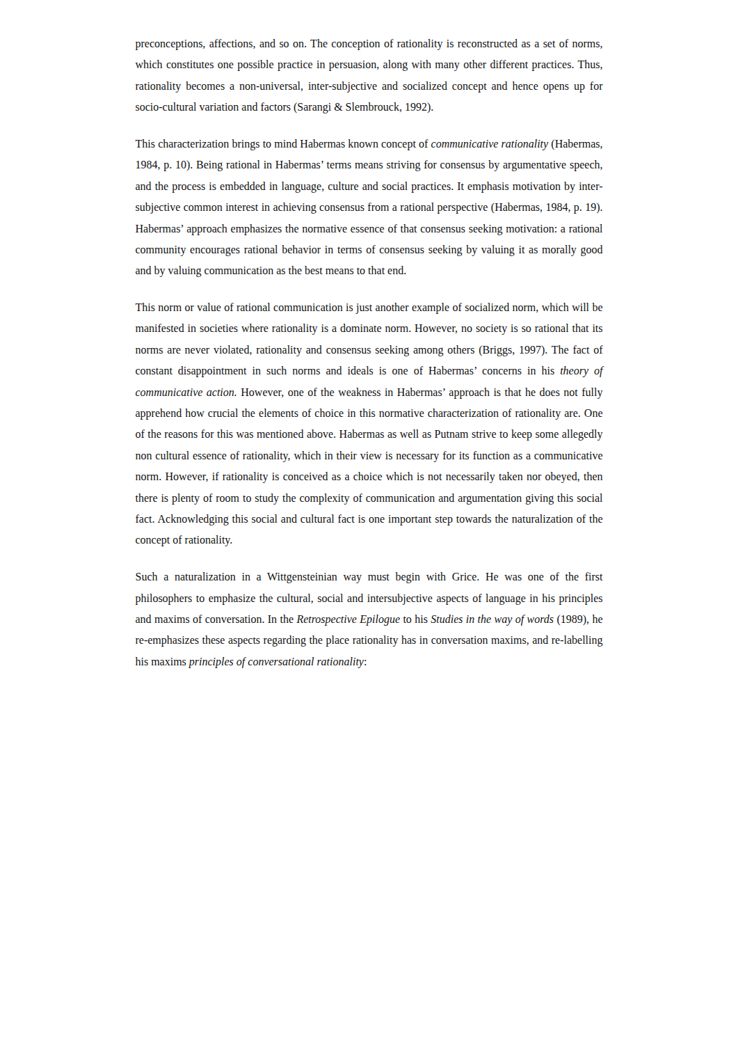preconceptions, affections, and so on. The conception of rationality is reconstructed as a set of norms, which constitutes one possible practice in persuasion, along with many other different practices. Thus, rationality becomes a non-universal, inter-subjective and socialized concept and hence opens up for socio-cultural variation and factors (Sarangi & Slembrouck, 1992).
This characterization brings to mind Habermas known concept of communicative rationality (Habermas, 1984, p. 10). Being rational in Habermas’ terms means striving for consensus by argumentative speech, and the process is embedded in language, culture and social practices. It emphasis motivation by inter-subjective common interest in achieving consensus from a rational perspective (Habermas, 1984, p. 19). Habermas’ approach emphasizes the normative essence of that consensus seeking motivation: a rational community encourages rational behavior in terms of consensus seeking by valuing it as morally good and by valuing communication as the best means to that end.
This norm or value of rational communication is just another example of socialized norm, which will be manifested in societies where rationality is a dominate norm. However, no society is so rational that its norms are never violated, rationality and consensus seeking among others (Briggs, 1997). The fact of constant disappointment in such norms and ideals is one of Habermas’ concerns in his theory of communicative action. However, one of the weakness in Habermas’ approach is that he does not fully apprehend how crucial the elements of choice in this normative characterization of rationality are. One of the reasons for this was mentioned above. Habermas as well as Putnam strive to keep some allegedly non cultural essence of rationality, which in their view is necessary for its function as a communicative norm. However, if rationality is conceived as a choice which is not necessarily taken nor obeyed, then there is plenty of room to study the complexity of communication and argumentation giving this social fact. Acknowledging this social and cultural fact is one important step towards the naturalization of the concept of rationality.
Such a naturalization in a Wittgensteinian way must begin with Grice. He was one of the first philosophers to emphasize the cultural, social and intersubjective aspects of language in his principles and maxims of conversation. In the Retrospective Epilogue to his Studies in the way of words (1989), he re-emphasizes these aspects regarding the place rationality has in conversation maxims, and re-labelling his maxims principles of conversational rationality: